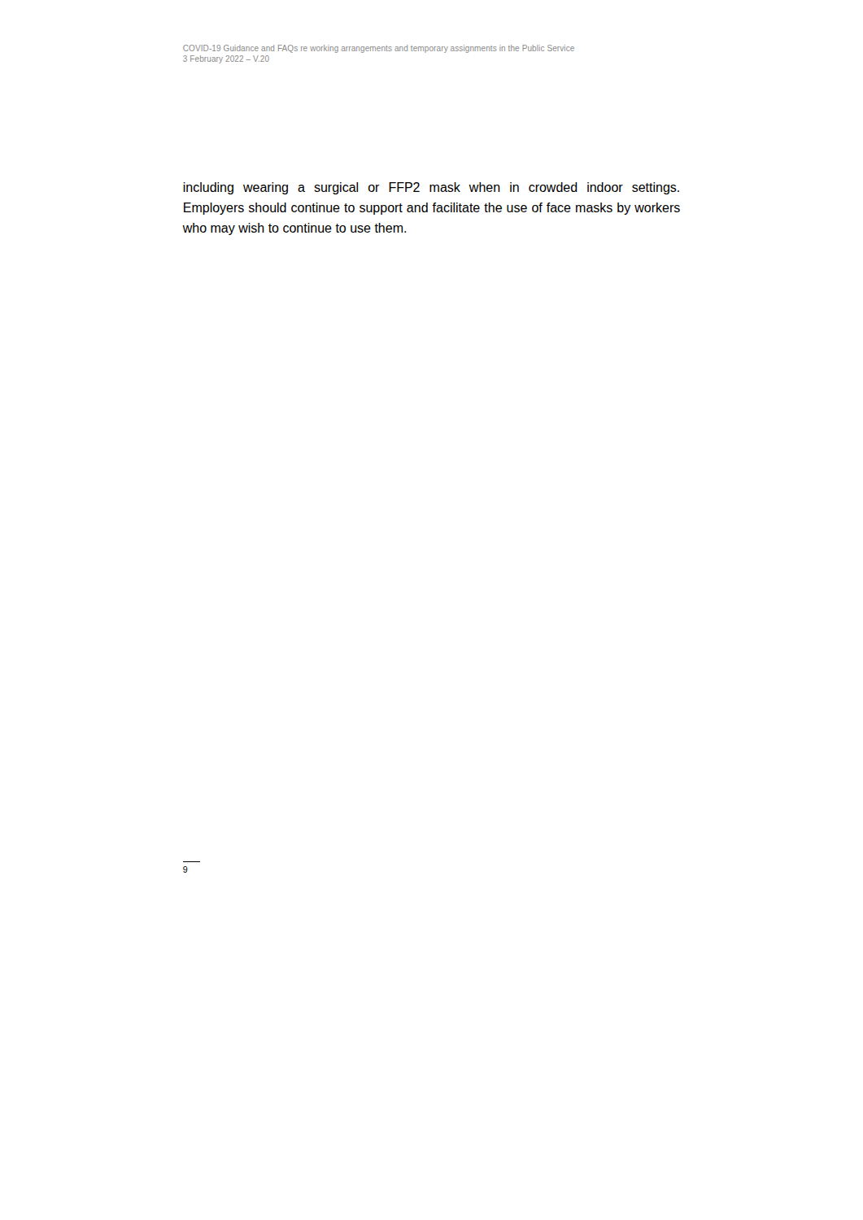COVID-19 Guidance and FAQs re working arrangements and temporary assignments in the Public Service
3 February 2022 – V.20
including wearing a surgical or FFP2 mask when in crowded indoor settings. Employers should continue to support and facilitate the use of face masks by workers who may wish to continue to use them.
9